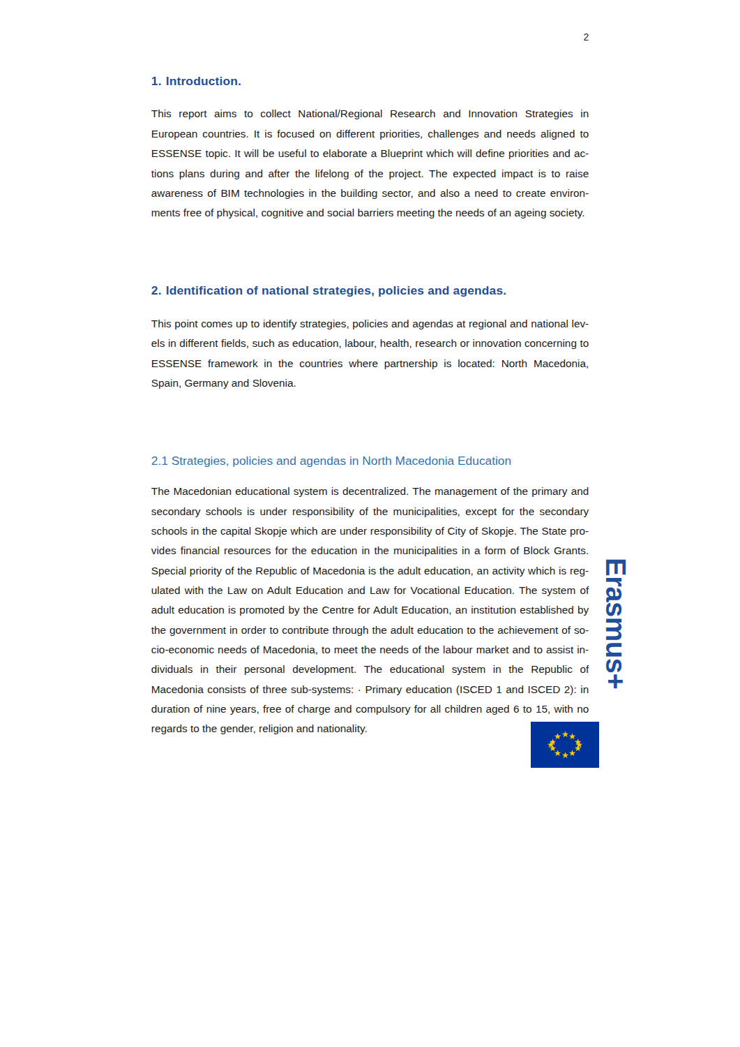2
1. Introduction.
This report aims to collect National/Regional Research and Innovation Strategies in European countries. It is focused on different priorities, challenges and needs aligned to ESSENSE topic. It will be useful to elaborate a Blueprint which will define priorities and actions plans during and after the lifelong of the project. The expected impact is to raise awareness of BIM technologies in the building sector, and also a need to create environments free of physical, cognitive and social barriers meeting the needs of an ageing society.
2. Identification of national strategies, policies and agendas.
This point comes up to identify strategies, policies and agendas at regional and national levels in different fields, such as education, labour, health, research or innovation concerning to ESSENSE framework in the countries where partnership is located: North Macedonia, Spain, Germany and Slovenia.
2.1 Strategies, policies and agendas in North Macedonia Education
The Macedonian educational system is decentralized. The management of the primary and secondary schools is under responsibility of the municipalities, except for the secondary schools in the capital Skopje which are under responsibility of City of Skopje. The State provides financial resources for the education in the municipalities in a form of Block Grants. Special priority of the Republic of Macedonia is the adult education, an activity which is regulated with the Law on Adult Education and Law for Vocational Education. The system of adult education is promoted by the Centre for Adult Education, an institution established by the government in order to contribute through the adult education to the achievement of socio-economic needs of Macedonia, to meet the needs of the labour market and to assist individuals in their personal development. The educational system in the Republic of Macedonia consists of three sub-systems: · Primary education (ISCED 1 and ISCED 2): in duration of nine years, free of charge and compulsory for all children aged 6 to 15, with no regards to the gender, religion and nationality.
Erasmus+
★ ★ ★ ★ ★ ★ ★ ★ ★ ★ ★ ★